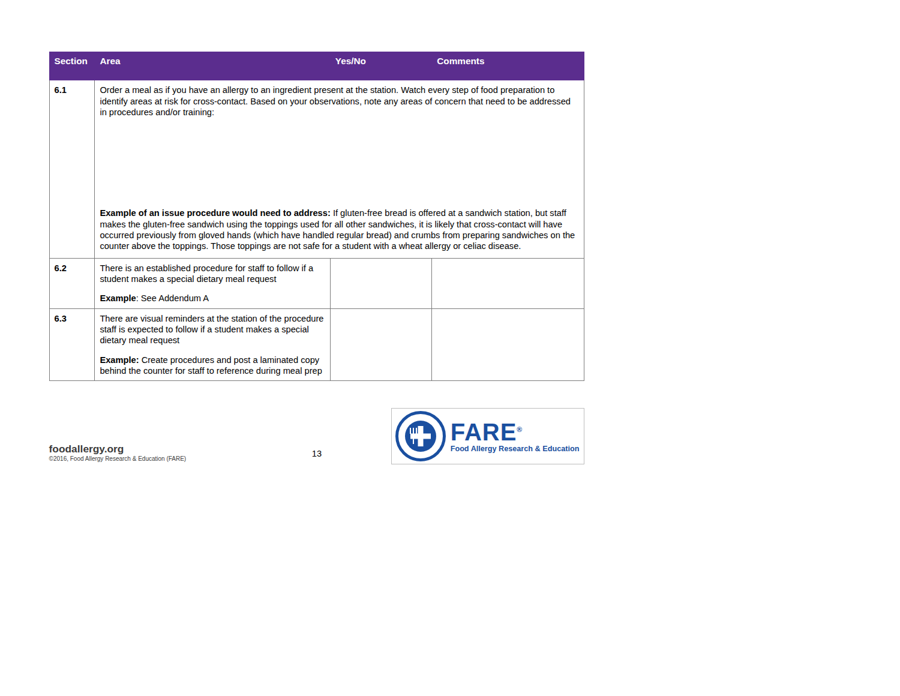| Section | Area | Yes/No | Comments |
| --- | --- | --- | --- |
| 6.1 | Order a meal as if you have an allergy to an ingredient present at the station. Watch every step of food preparation to identify areas at risk for cross-contact. Based on your observations, note any areas of concern that need to be addressed in procedures and/or training: Example of an issue procedure would need to address: If gluten-free bread is offered at a sandwich station, but staff makes the gluten-free sandwich using the toppings used for all other sandwiches, it is likely that cross-contact will have occurred previously from gloved hands (which have handled regular bread) and crumbs from preparing sandwiches on the counter above the toppings. Those toppings are not safe for a student with a wheat allergy or celiac disease. |
| 6.2 | There is an established procedure for staff to follow if a student makes a special dietary meal request Example : See Addendum A | | |
| 6.3 | There are visual reminders at the station of the procedure staff is expected to follow if a student makes a special dietary meal request Example: Create procedures and post a laminated copy behind the counter for staff to reference during meal prep | | |
foodallergy.org
©2016, Food Allergy Research & Education (FARE)
13
FARE®
Food Allergy Research & Education